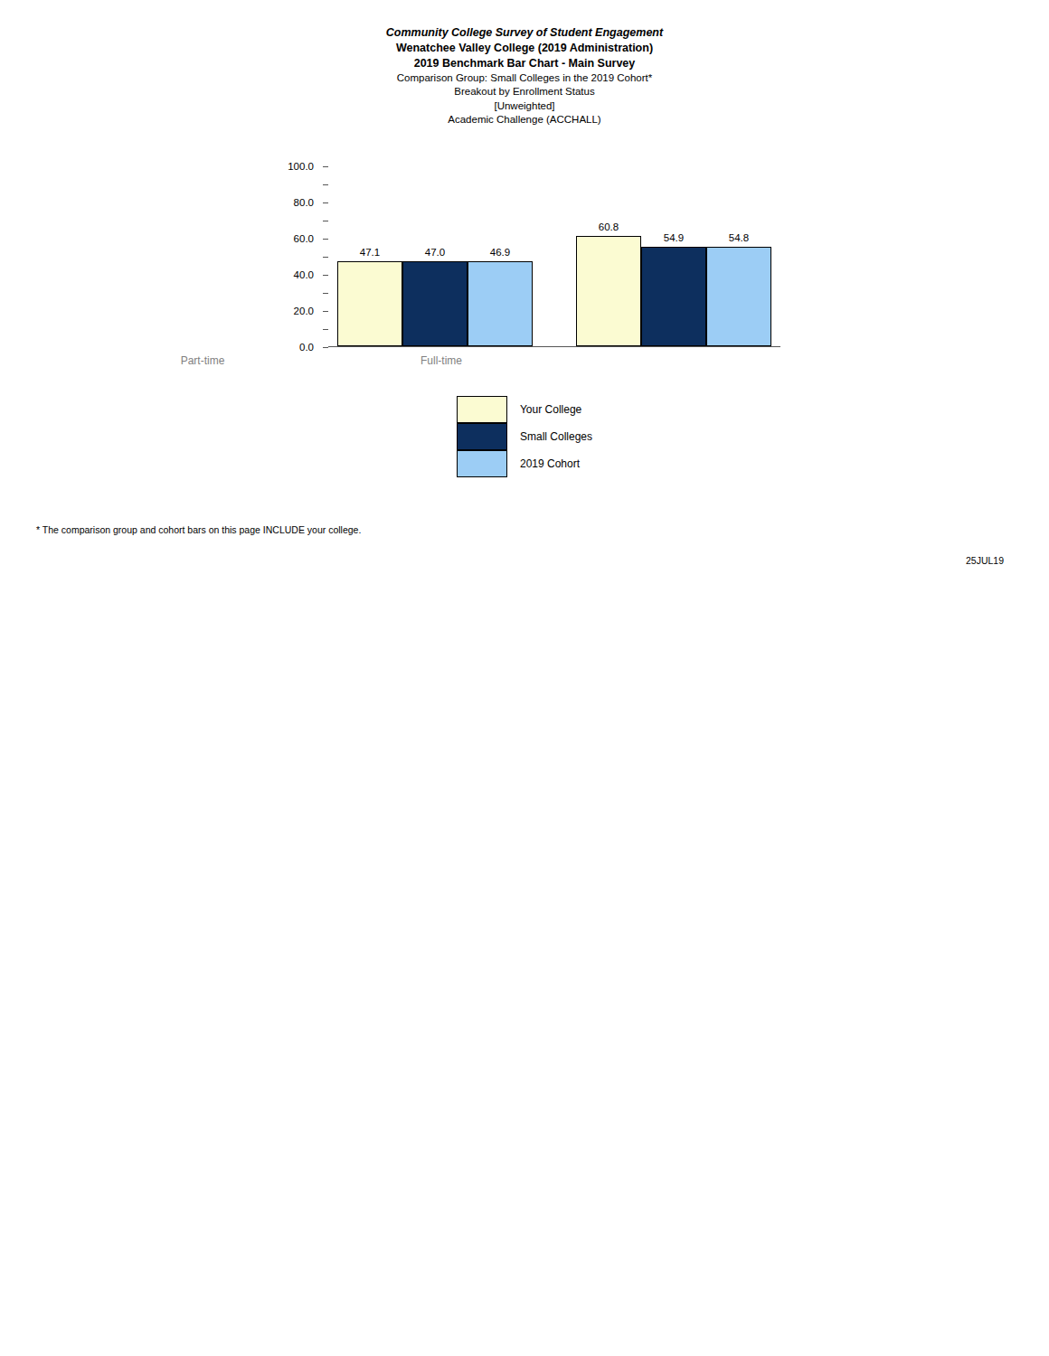Community College Survey of Student Engagement
Wenatchee Valley College (2019 Administration)
2019 Benchmark Bar Chart - Main Survey
Comparison Group: Small Colleges in the 2019 Cohort*
Breakout by Enrollment Status
[Unweighted]
Academic Challenge (ACCHALL)
| 100.0 80.0 60.0 40.0 20.0 0.0 | | 47.1 47.0 46.9 60.8 54.9 54.8 |
Part-time
Full-time
| | Your College |
| | Small Colleges |
| | 2019 Cohort |
* The comparison group and cohort bars on this page INCLUDE your college.
25JUL19